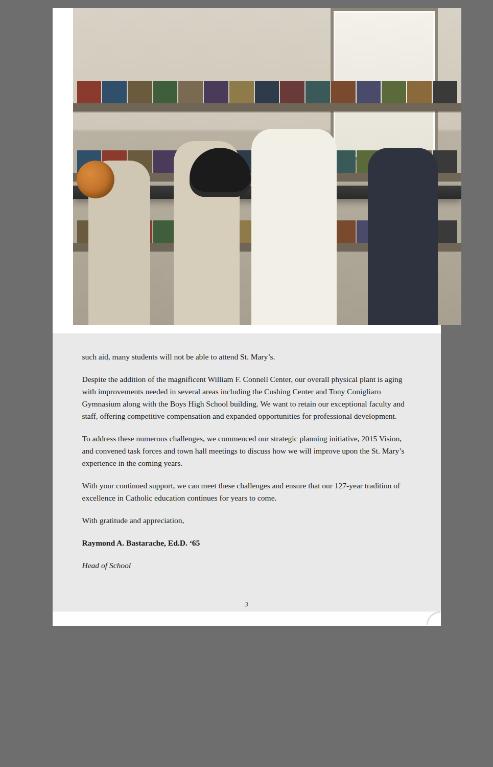such aid, many students will not be able to attend St. Mary’s.
Despite the addition of the magnificent William F. Connell Center, our overall physical plant is aging with improvements needed in several areas including the Cushing Center and Tony Conigliaro Gymnasium along with the Boys High School building. We want to retain our exceptional faculty and staff, offering competitive compensation and expanded opportunities for professional development.
To address these numerous challenges, we commenced our strategic planning initiative, 2015 Vision, and convened task forces and town hall meetings to discuss how we will improve upon the St. Mary’s experience in the coming years.
With your continued support, we can meet these challenges and ensure that our 127-year tradition of excellence in Catholic education continues for years to come.
With gratitude and appreciation,
Raymond A. Bastarache, Ed.D. ‘65
Head of School
3